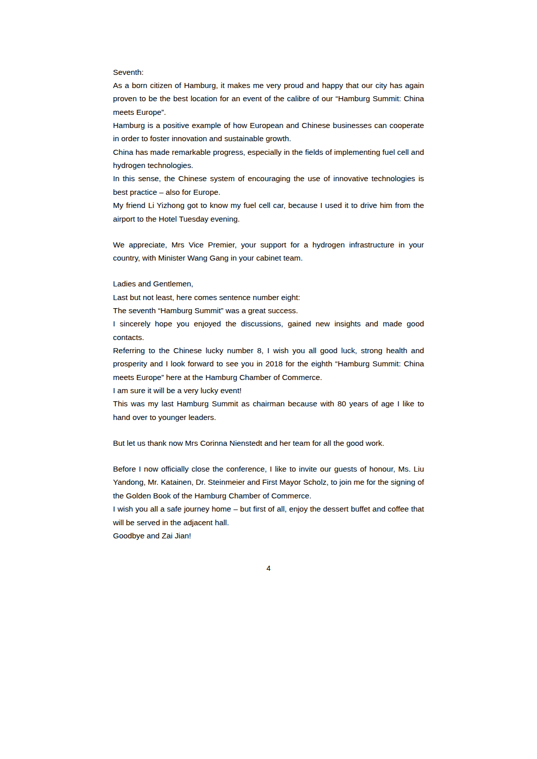Seventh:
As a born citizen of Hamburg, it makes me very proud and happy that our city has again proven to be the best location for an event of the calibre of our “Hamburg Summit: China meets Europe”.
Hamburg is a positive example of how European and Chinese businesses can cooperate in order to foster innovation and sustainable growth.
China has made remarkable progress, especially in the fields of implementing fuel cell and hydrogen technologies.
In this sense, the Chinese system of encouraging the use of innovative technologies is best practice – also for Europe.
My friend Li Yizhong got to know my fuel cell car, because I used it to drive him from the airport to the Hotel Tuesday evening.
We appreciate, Mrs Vice Premier, your support for a hydrogen infrastructure in your country, with Minister Wang Gang in your cabinet team.
Ladies and Gentlemen,
Last but not least, here comes sentence number eight:
The seventh “Hamburg Summit” was a great success.
I sincerely hope you enjoyed the discussions, gained new insights and made good contacts.
Referring to the Chinese lucky number 8, I wish you all good luck, strong health and prosperity and I look forward to see you in 2018 for the eighth “Hamburg Summit: China meets Europe” here at the Hamburg Chamber of Commerce.
I am sure it will be a very lucky event!
This was my last Hamburg Summit as chairman because with 80 years of age I like to hand over to younger leaders.
But let us thank now Mrs Corinna Nienstedt and her team for all the good work.
Before I now officially close the conference, I like to invite our guests of honour, Ms. Liu Yandong, Mr. Katainen, Dr. Steinmeier and First Mayor Scholz, to join me for the signing of the Golden Book of the Hamburg Chamber of Commerce.
I wish you all a safe journey home – but first of all, enjoy the dessert buffet and coffee that will be served in the adjacent hall.
Goodbye and Zai Jian!
4